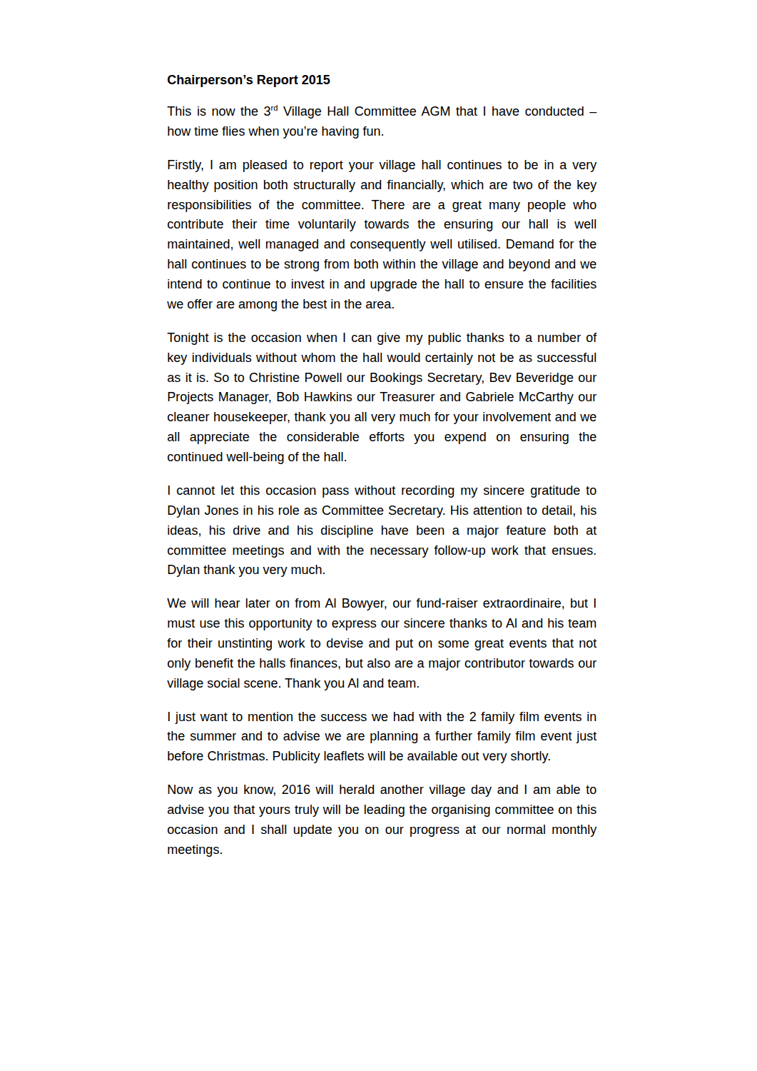Chairperson’s Report 2015
This is now the 3rd Village Hall Committee AGM that I have conducted – how time flies when you’re having fun.
Firstly, I am pleased to report your village hall continues to be in a very healthy position both structurally and financially, which are two of the key responsibilities of the committee. There are a great many people who contribute their time voluntarily towards the ensuring our hall is well maintained, well managed and consequently well utilised. Demand for the hall continues to be strong from both within the village and beyond and we intend to continue to invest in and upgrade the hall to ensure the facilities we offer are among the best in the area.
Tonight is the occasion when I can give my public thanks to a number of key individuals without whom the hall would certainly not be as successful as it is. So to Christine Powell our Bookings Secretary, Bev Beveridge our Projects Manager, Bob Hawkins our Treasurer and Gabriele McCarthy our cleaner housekeeper, thank you all very much for your involvement and we all appreciate the considerable efforts you expend on ensuring the continued well-being of the hall.
I cannot let this occasion pass without recording my sincere gratitude to Dylan Jones in his role as Committee Secretary. His attention to detail, his ideas, his drive and his discipline have been a major feature both at committee meetings and with the necessary follow-up work that ensues. Dylan thank you very much.
We will hear later on from Al Bowyer, our fund-raiser extraordinaire, but I must use this opportunity to express our sincere thanks to Al and his team for their unstinting work to devise and put on some great events that not only benefit the halls finances, but also are a major contributor towards our village social scene. Thank you Al and team.
I just want to mention the success we had with the 2 family film events in the summer and to advise we are planning a further family film event just before Christmas. Publicity leaflets will be available out very shortly.
Now as you know, 2016 will herald another village day and I am able to advise you that yours truly will be leading the organising committee on this occasion and I shall update you on our progress at our normal monthly meetings.